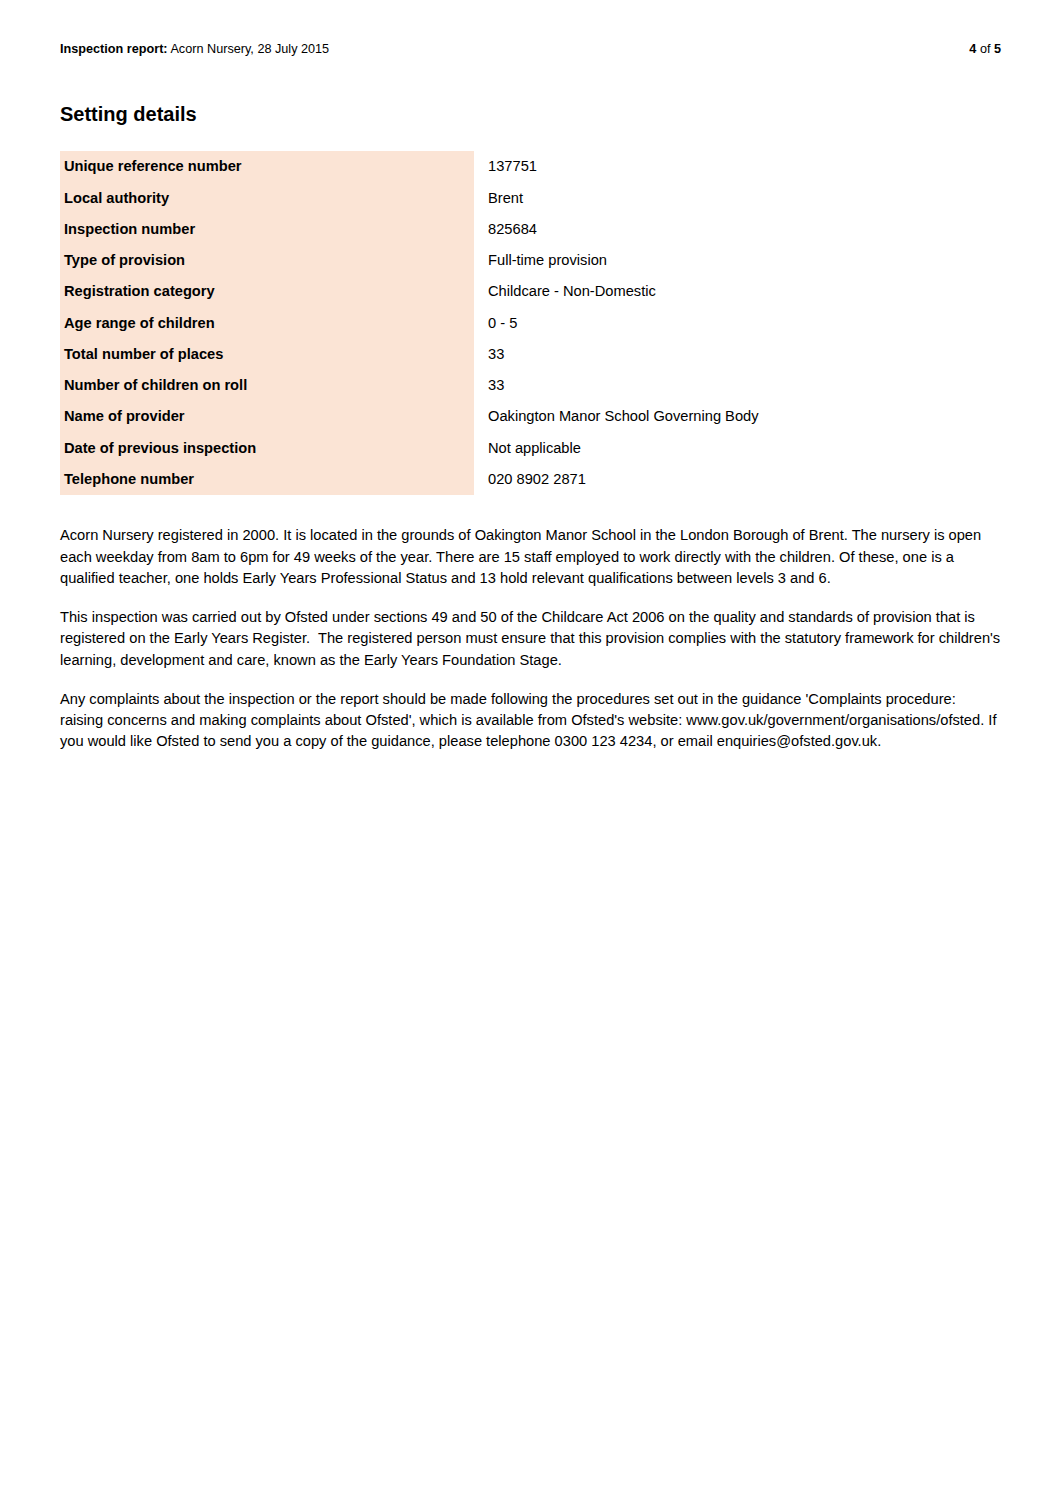Inspection report: Acorn Nursery, 28 July 2015
4 of 5
Setting details
| Unique reference number | 137751 |
| Local authority | Brent |
| Inspection number | 825684 |
| Type of provision | Full-time provision |
| Registration category | Childcare - Non-Domestic |
| Age range of children | 0 - 5 |
| Total number of places | 33 |
| Number of children on roll | 33 |
| Name of provider | Oakington Manor School Governing Body |
| Date of previous inspection | Not applicable |
| Telephone number | 020 8902 2871 |
Acorn Nursery registered in 2000. It is located in the grounds of Oakington Manor School in the London Borough of Brent. The nursery is open each weekday from 8am to 6pm for 49 weeks of the year. There are 15 staff employed to work directly with the children. Of these, one is a qualified teacher, one holds Early Years Professional Status and 13 hold relevant qualifications between levels 3 and 6.
This inspection was carried out by Ofsted under sections 49 and 50 of the Childcare Act 2006 on the quality and standards of provision that is registered on the Early Years Register. The registered person must ensure that this provision complies with the statutory framework for children's learning, development and care, known as the Early Years Foundation Stage.
Any complaints about the inspection or the report should be made following the procedures set out in the guidance 'Complaints procedure: raising concerns and making complaints about Ofsted', which is available from Ofsted's website: www.gov.uk/government/organisations/ofsted. If you would like Ofsted to send you a copy of the guidance, please telephone 0300 123 4234, or email enquiries@ofsted.gov.uk.